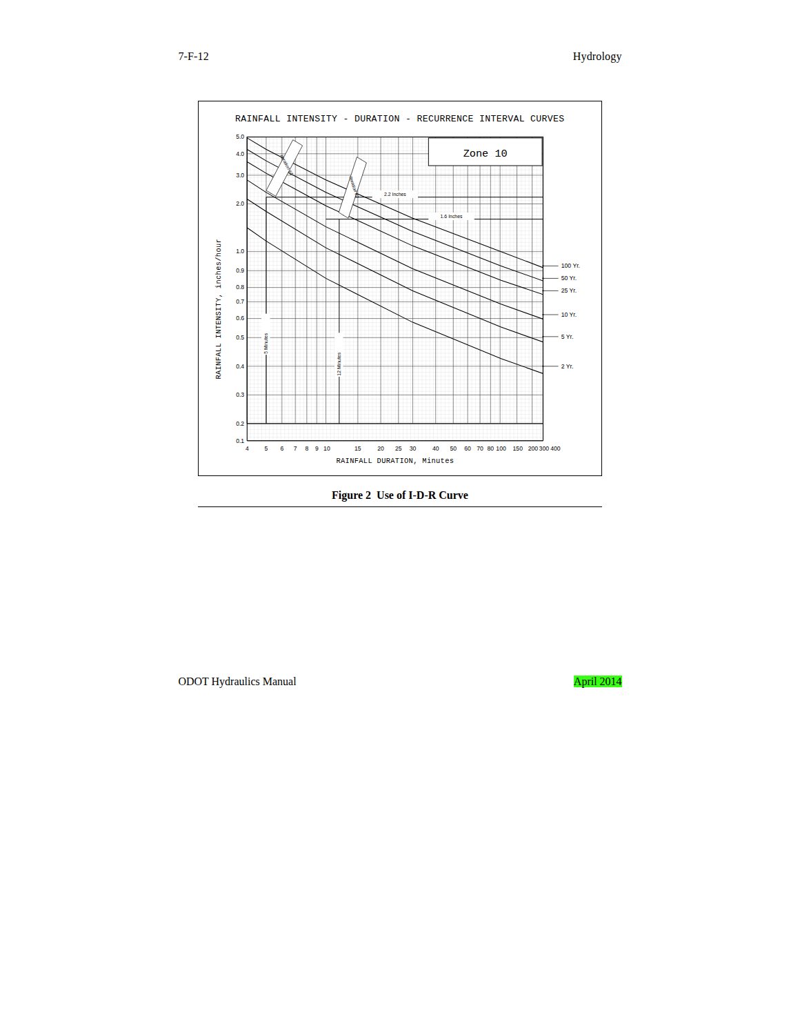7-F-12
Hydrology
RAINFALL INTENSITY - DURATION - RECURRENCE INTERVAL CURVES Zone 10 5.0 4.0 3.0 2.0 1.0 0.9 0.8 0.7 0.6 0.5 0.4 0.3 0.2 0.1 RAINFALL INTENSITY, inches/hour 4 5 6 7 8 9 10 15 20 25 30 40 50 60 70 80 100 150 200 300 400 RAINFALL DURATION, Minutes 100 Yr. 50 Yr. 25 Yr. 10 Yr. 5 Yr. 2 Yr. 2.2 Inches 1.6 Inches 5 Minutes 12 Minutes Iteration #1 Iteration #2
Figure 2 Use of I-D-R Curve
ODOT Hydraulics Manual
April 2014